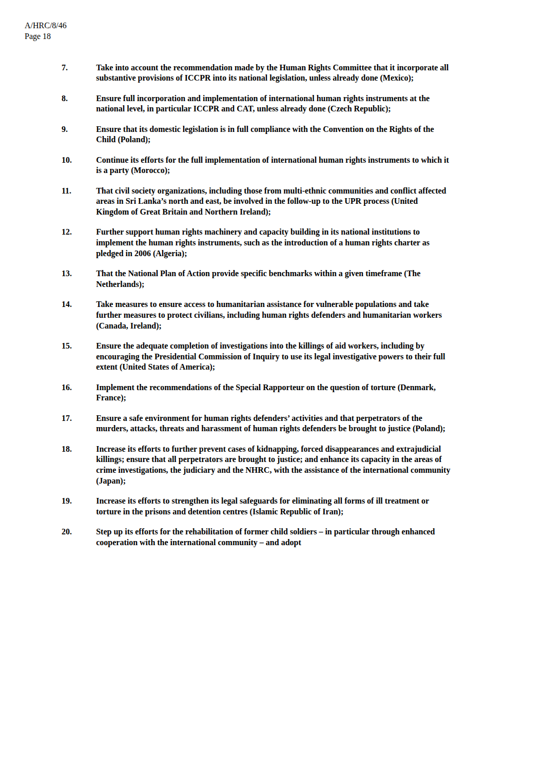A/HRC/8/46
Page 18
7. Take into account the recommendation made by the Human Rights Committee that it incorporate all substantive provisions of ICCPR into its national legislation, unless already done (Mexico);
8. Ensure full incorporation and implementation of international human rights instruments at the national level, in particular ICCPR and CAT, unless already done (Czech Republic);
9. Ensure that its domestic legislation is in full compliance with the Convention on the Rights of the Child (Poland);
10. Continue its efforts for the full implementation of international human rights instruments to which it is a party (Morocco);
11. That civil society organizations, including those from multi-ethnic communities and conflict affected areas in Sri Lanka’s north and east, be involved in the follow-up to the UPR process (United Kingdom of Great Britain and Northern Ireland);
12. Further support human rights machinery and capacity building in its national institutions to implement the human rights instruments, such as the introduction of a human rights charter as pledged in 2006 (Algeria);
13. That the National Plan of Action provide specific benchmarks within a given timeframe (The Netherlands);
14. Take measures to ensure access to humanitarian assistance for vulnerable populations and take further measures to protect civilians, including human rights defenders and humanitarian workers (Canada, Ireland);
15. Ensure the adequate completion of investigations into the killings of aid workers, including by encouraging the Presidential Commission of Inquiry to use its legal investigative powers to their full extent (United States of America);
16. Implement the recommendations of the Special Rapporteur on the question of torture (Denmark, France);
17. Ensure a safe environment for human rights defenders’ activities and that perpetrators of the murders, attacks, threats and harassment of human rights defenders be brought to justice (Poland);
18. Increase its efforts to further prevent cases of kidnapping, forced disappearances and extrajudicial killings; ensure that all perpetrators are brought to justice; and enhance its capacity in the areas of crime investigations, the judiciary and the NHRC, with the assistance of the international community (Japan);
19. Increase its efforts to strengthen its legal safeguards for eliminating all forms of ill treatment or torture in the prisons and detention centres (Islamic Republic of Iran);
20. Step up its efforts for the rehabilitation of former child soldiers – in particular through enhanced cooperation with the international community – and adopt